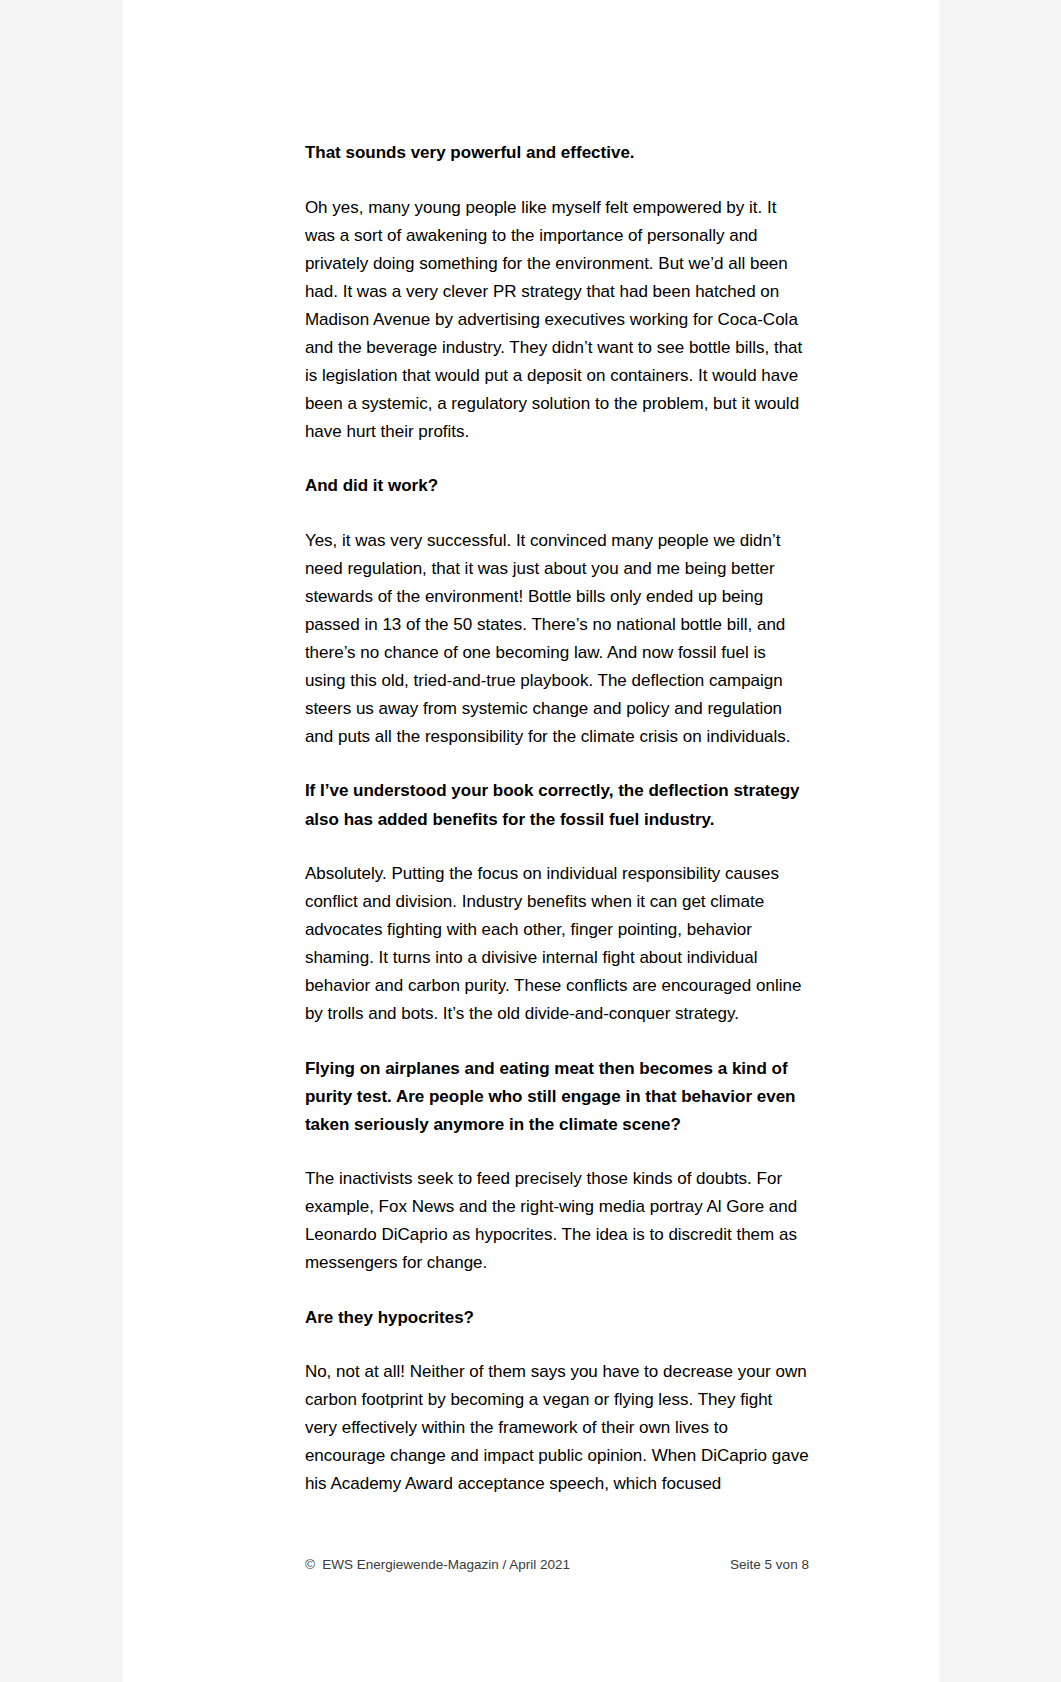That sounds very powerful and effective.
Oh yes, many young people like myself felt empowered by it. It was a sort of awakening to the importance of personally and privately doing something for the environment. But we’d all been had. It was a very clever PR strategy that had been hatched on Madison Avenue by advertising executives working for Coca-Cola and the beverage industry. They didn’t want to see bottle bills, that is legislation that would put a deposit on containers. It would have been a systemic, a regulatory solution to the problem, but it would have hurt their profits.
And did it work?
Yes, it was very successful. It convinced many people we didn’t need regulation, that it was just about you and me being better stewards of the environment! Bottle bills only ended up being passed in 13 of the 50 states. There’s no national bottle bill, and there’s no chance of one becoming law. And now fossil fuel is using this old, tried-and-true playbook. The deflection campaign steers us away from systemic change and policy and regulation and puts all the responsibility for the climate crisis on individuals.
If I’ve understood your book correctly, the deflection strategy also has added benefits for the fossil fuel industry.
Absolutely. Putting the focus on individual responsibility causes conflict and division. Industry benefits when it can get climate advocates fighting with each other, finger pointing, behavior shaming. It turns into a divisive internal fight about individual behavior and carbon purity. These conflicts are encouraged online by trolls and bots. It’s the old divide-and-conquer strategy.
Flying on airplanes and eating meat then becomes a kind of purity test. Are people who still engage in that behavior even taken seriously anymore in the climate scene?
The inactivists seek to feed precisely those kinds of doubts. For example, Fox News and the right-wing media portray Al Gore and Leonardo DiCaprio as hypocrites. The idea is to discredit them as messengers for change.
Are they hypocrites?
No, not at all! Neither of them says you have to decrease your own carbon footprint by becoming a vegan or flying less. They fight very effectively within the framework of their own lives to encourage change and impact public opinion. When DiCaprio gave his Academy Award acceptance speech, which focused
© EWS Energiewende-Magazin / April 2021 Seite 5 von 8